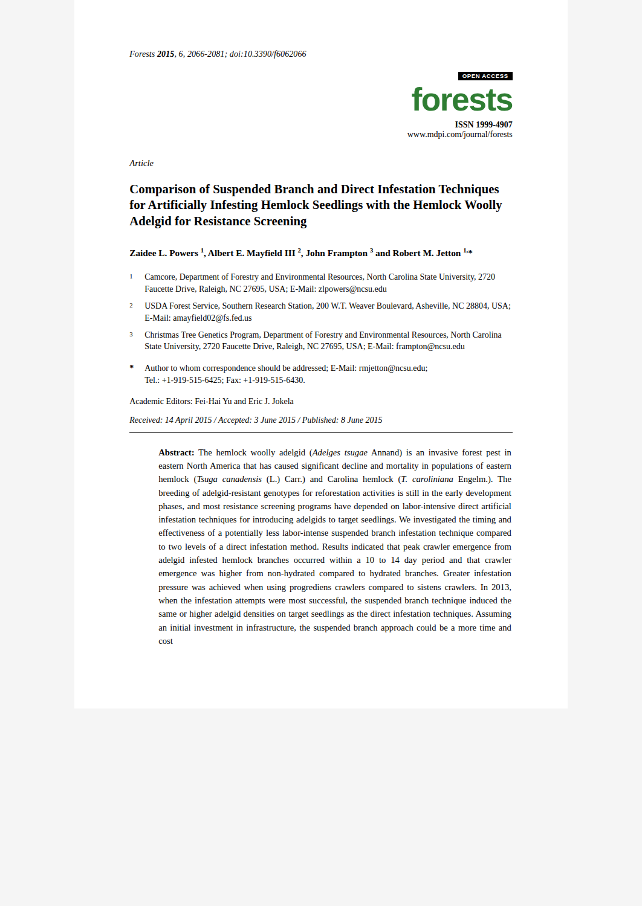Forests 2015, 6, 2066-2081; doi:10.3390/f6062066
OPEN ACCESS
forests ISSN 1999-4907 www.mdpi.com/journal/forests
Article
Comparison of Suspended Branch and Direct Infestation Techniques for Artificially Infesting Hemlock Seedlings with the Hemlock Woolly Adelgid for Resistance Screening
Zaidee L. Powers 1, Albert E. Mayfield III 2, John Frampton 3 and Robert M. Jetton 1,*
1
Camcore, Department of Forestry and Environmental Resources, North Carolina State University, 2720 Faucette Drive, Raleigh, NC 27695, USA; E-Mail: zlpowers@ncsu.edu
2
USDA Forest Service, Southern Research Station, 200 W.T. Weaver Boulevard, Asheville, NC 28804, USA; E-Mail: amayfield02@fs.fed.us
3
Christmas Tree Genetics Program, Department of Forestry and Environmental Resources, North Carolina State University, 2720 Faucette Drive, Raleigh, NC 27695, USA; E-Mail: frampton@ncsu.edu
*
Author to whom correspondence should be addressed; E-Mail: rmjetton@ncsu.edu;
Tel.: +1-919-515-6425; Fax: +1-919-515-6430.
Academic Editors: Fei-Hai Yu and Eric J. Jokela
Received: 14 April 2015 / Accepted: 3 June 2015 / Published: 8 June 2015
Abstract: The hemlock woolly adelgid (Adelges tsugae Annand) is an invasive forest pest in eastern North America that has caused significant decline and mortality in populations of eastern hemlock (Tsuga canadensis (L.) Carr.) and Carolina hemlock (T. caroliniana Engelm.). The breeding of adelgid-resistant genotypes for reforestation activities is still in the early development phases, and most resistance screening programs have depended on labor-intensive direct artificial infestation techniques for introducing adelgids to target seedlings. We investigated the timing and effectiveness of a potentially less labor-intense suspended branch infestation technique compared to two levels of a direct infestation method. Results indicated that peak crawler emergence from adelgid infested hemlock branches occurred within a 10 to 14 day period and that crawler emergence was higher from non-hydrated compared to hydrated branches. Greater infestation pressure was achieved when using progrediens crawlers compared to sistens crawlers. In 2013, when the infestation attempts were most successful, the suspended branch technique induced the same or higher adelgid densities on target seedlings as the direct infestation techniques. Assuming an initial investment in infrastructure, the suspended branch approach could be a more time and cost